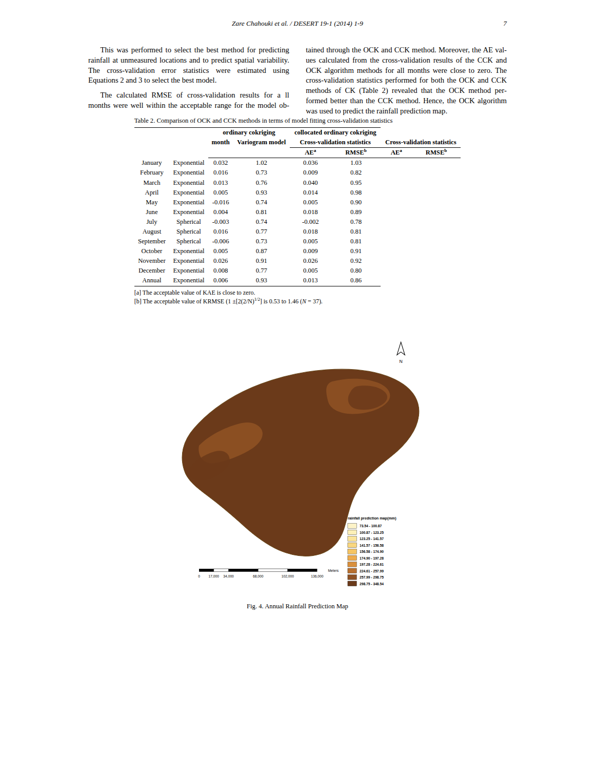Zare Chahouki et al. / DESERT 19-1 (2014) 1-9 7
This was performed to select the best method for predicting rainfall at unmeasured locations and to predict spatial variability. The cross-validation error statistics were estimated using Equations 2 and 3 to select the best model.
The calculated RMSE of cross-validation results for a ll months were well within the acceptable range for the model obtained through the OCK and CCK method. Moreover, the AE values calculated from the cross-validation results of the CCK and OCK algorithm methods for all months were close to zero. The cross-validation statistics performed for both the OCK and CCK methods of CK (Table 2) revealed that the OCK method performed better than the CCK method. Hence, the OCK algorithm was used to predict the rainfall prediction map.
Table 2. Comparison of OCK and CCK methods in terms of model fitting cross-validation statistics
| | | ordinary cokriging | collocated ordinary cokriging |
| --- | --- | --- | --- |
| month | Variogram model | Cross-validation statistics | Cross-validation statistics |
| | | AE a | RMSE b | AE a | RMSE b |
| January | Exponential | 0.032 | 1.02 | 0.036 | 1.03 |
| February | Exponential | 0.016 | 0.73 | 0.009 | 0.82 |
| March | Exponential | 0.013 | 0.76 | 0.040 | 0.95 |
| April | Exponential | 0.005 | 0.93 | 0.014 | 0.98 |
| May | Exponential | -0.016 | 0.74 | 0.005 | 0.90 |
| June | Exponential | 0.004 | 0.81 | 0.018 | 0.89 |
| July | Spherical | -0.003 | 0.74 | -0.002 | 0.78 |
| August | Spherical | 0.016 | 0.77 | 0.018 | 0.81 |
| September | Spherical | -0.006 | 0.73 | 0.005 | 0.81 |
| October | Exponential | 0.005 | 0.87 | 0.009 | 0.91 |
| November | Exponential | 0.026 | 0.91 | 0.026 | 0.92 |
| December | Exponential | 0.008 | 0.77 | 0.005 | 0.80 |
| Annual | Exponential | 0.006 | 0.93 | 0.013 | 0.86 |
[a] The acceptable value of KAE is close to zero.
[b] The acceptable value of KRMSE (1 ±[2(2/N)1/2] is 0.53 to 1.46 (N = 37).
N rainfall prediction map(mm) 73.54 - 100.87 100.87 - 123.25 123.25 - 141.57 141.57 - 156.58 156.58 - 174.90 174.90 - 197.28 197.28 - 224.61 224.61 - 257.99 257.99 - 298.75 298.75 - 348.54 0 17,000 34,000 68,000 102,000 136,000 Meters
Fig. 4. Annual Rainfall Prediction Map